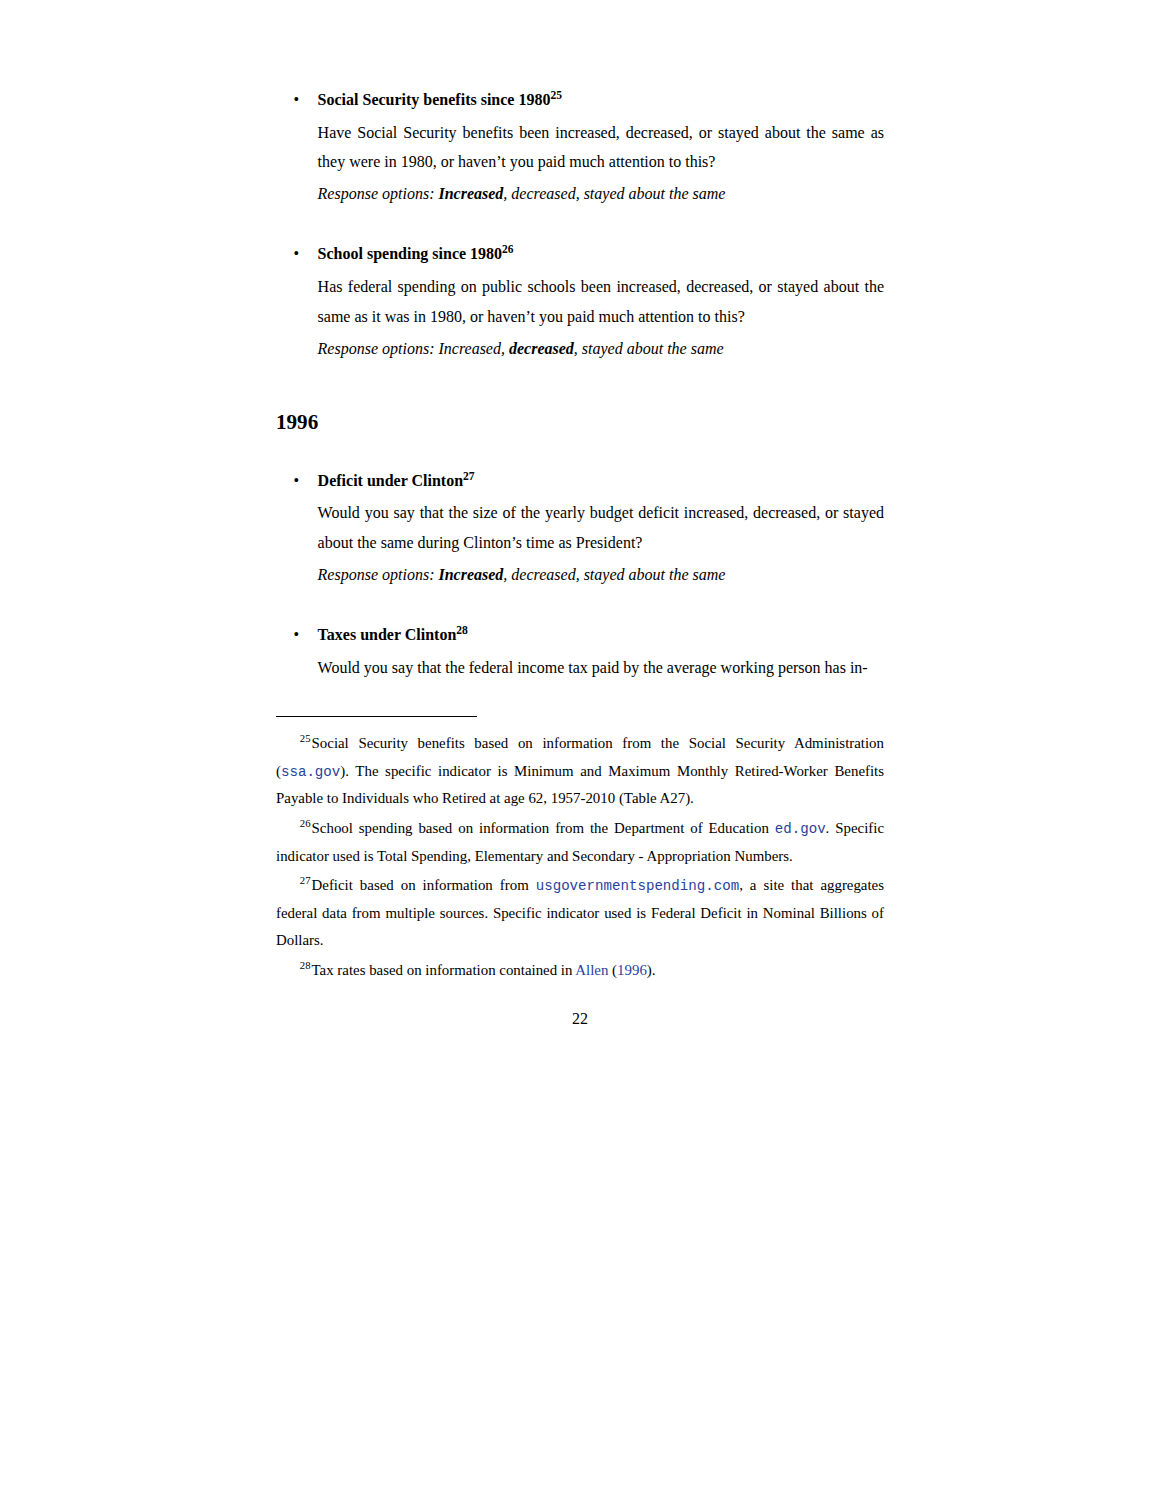Social Security benefits since 198025
Have Social Security benefits been increased, decreased, or stayed about the same as they were in 1980, or haven’t you paid much attention to this?
Response options: Increased, decreased, stayed about the same
School spending since 198026
Has federal spending on public schools been increased, decreased, or stayed about the same as it was in 1980, or haven’t you paid much attention to this?
Response options: Increased, decreased, stayed about the same
1996
Deficit under Clinton27
Would you say that the size of the yearly budget deficit increased, decreased, or stayed about the same during Clinton’s time as President?
Response options: Increased, decreased, stayed about the same
Taxes under Clinton28
Would you say that the federal income tax paid by the average working person has in-
25Social Security benefits based on information from the Social Security Administration (ssa.gov). The specific indicator is Minimum and Maximum Monthly Retired-Worker Benefits Payable to Individuals who Retired at age 62, 1957-2010 (Table A27).
26School spending based on information from the Department of Education ed.gov. Specific indicator used is Total Spending, Elementary and Secondary - Appropriation Numbers.
27Deficit based on information from usgovernmentspending.com, a site that aggregates federal data from multiple sources. Specific indicator used is Federal Deficit in Nominal Billions of Dollars.
28Tax rates based on information contained in Allen (1996).
22